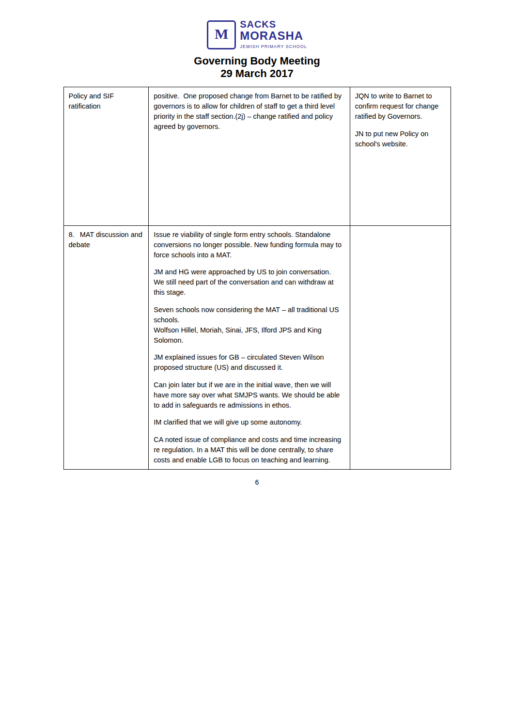M SACKS
MORASHA
JEWISH PRIMARY SCHOOL
Governing Body Meeting
29 March 2017
| Policy and SIF ratification | positive. One proposed change from Barnet to be ratified by governors is to allow for children of staff to get a third level priority in the staff section.(2j) – change ratified and policy agreed by governors. | JQN to write to Barnet to confirm request for change ratified by Governors. JN to put new Policy on school's website. |
| 8. MAT discussion and debate | Issue re viability of single form entry schools. Standalone conversions no longer possible. New funding formula may to force schools into a MAT. JM and HG were approached by US to join conversation. We still need part of the conversation and can withdraw at this stage. Seven schools now considering the MAT – all traditional US schools. Wolfson Hillel, Moriah, Sinai, JFS, Ilford JPS and King Solomon. JM explained issues for GB – circulated Steven Wilson proposed structure (US) and discussed it. Can join later but if we are in the initial wave, then we will have more say over what SMJPS wants. We should be able to add in safeguards re admissions in ethos. IM clarified that we will give up some autonomy. CA noted issue of compliance and costs and time increasing re regulation. In a MAT this will be done centrally, to share costs and enable LGB to focus on teaching and learning. | |
6